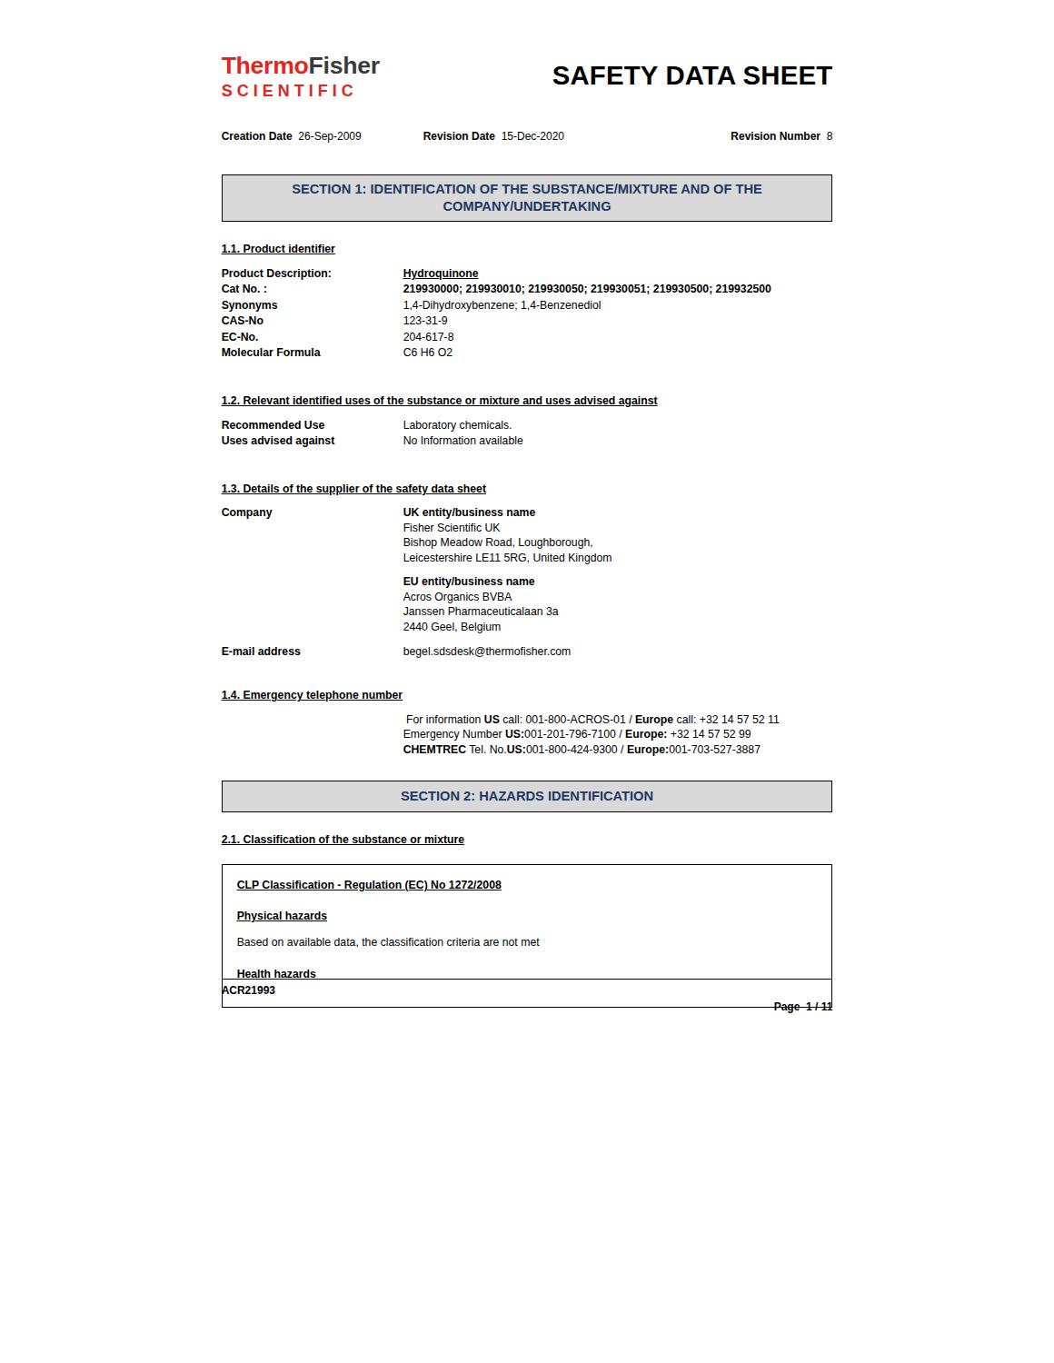Thermo Fisher
SCIENTIFIC
SAFETY DATA SHEET
Creation Date 26-Sep-2009
Revision Date 15-Dec-2020
Revision Number 8
SECTION 1: IDENTIFICATION OF THE SUBSTANCE/MIXTURE AND OF THE
COMPANY/UNDERTAKING
1.1. Product identifier
Product Description:
Hydroquinone
Cat No. :
219930000; 219930010; 219930050; 219930051; 219930500; 219932500
Synonyms
1,4-Dihydroxybenzene; 1,4-Benzenediol
CAS-No
123-31-9
EC-No.
204-617-8
Molecular Formula
C6 H6 O2
1.2. Relevant identified uses of the substance or mixture and uses advised against
Recommended Use
Laboratory chemicals.
Uses advised against
No Information available
1.3. Details of the supplier of the safety data sheet
Company
UK entity/business name
Fisher Scientific UK
Bishop Meadow Road, Loughborough,
Leicestershire LE11 5RG, United Kingdom
EU entity/business name
Acros Organics BVBA
Janssen Pharmaceuticalaan 3a
2440 Geel, Belgium
E-mail address
begel.sdsdesk@thermofisher.com
1.4. Emergency telephone number
For information US call: 001-800-ACROS-01 / Europe call: +32 14 57 52 11
Emergency Number US: 001-201-796-7100 / Europe: +32 14 57 52 99
CHEMTREC Tel. No.US: 001-800-424-9300 / Europe: 001-703-527-3887
SECTION 2: HAZARDS IDENTIFICATION
2.1. Classification of the substance or mixture
CLP Classification - Regulation (EC) No 1272/2008
Physical hazards
Based on available data, the classification criteria are not met
Health hazards
ACR21993
Page 1 / 11